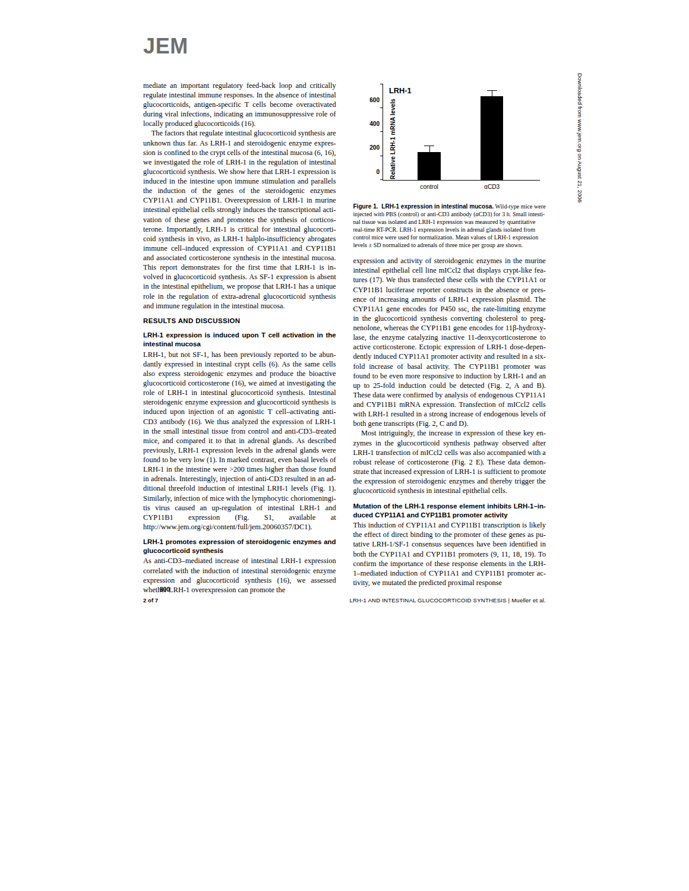JEM
mediate an important regulatory feed-back loop and critically regulate intestinal immune responses. In the absence of intestinal glucocorticoids, antigen-specific T cells become overactivated during viral infections, indicating an immunosuppressive role of locally produced glucocorticoids (16).
The factors that regulate intestinal glucocorticoid synthesis are unknown thus far. As LRH-1 and steroidogenic enzyme expression is confined to the crypt cells of the intestinal mucosa (6, 16), we investigated the role of LRH-1 in the regulation of intestinal glucocorticoid synthesis. We show here that LRH-1 expression is induced in the intestine upon immune stimulation and parallels the induction of the genes of the steroidogenic enzymes CYP11A1 and CYP11B1. Overexpression of LRH-1 in murine intestinal epithelial cells strongly induces the transcriptional activation of these genes and promotes the synthesis of corticosterone. Importantly, LRH-1 is critical for intestinal glucocorticoid synthesis in vivo, as LRH-1 halplo-insufficiency abrogates immune cell–induced expression of CYP11A1 and CYP11B1 and associated corticosterone synthesis in the intestinal mucosa. This report demonstrates for the first time that LRH-1 is involved in glucocorticoid synthesis. As SF-1 expression is absent in the intestinal epithelium, we propose that LRH-1 has a unique role in the regulation of extra-adrenal glucocorticoid synthesis and immune regulation in the intestinal mucosa.
Results and discussion
LRH-1 expression is induced upon T cell activation in the intestinal mucosa
LRH-1, but not SF-1, has been previously reported to be abundantly expressed in intestinal crypt cells (6). As the same cells also express steroidogenic enzymes and produce the bioactive glucocorticoid corticosterone (16), we aimed at investigating the role of LRH-1 in intestinal glucocorticoid synthesis. Intestinal steroidogenic enzyme expression and glucocorticoid synthesis is induced upon injection of an agonistic T cell–activating anti-CD3 antibody (16). We thus analyzed the expression of LRH-1 in the small intestinal tissue from control and anti-CD3–treated mice, and compared it to that in adrenal glands. As described previously, LRH-1 expression levels in the adrenal glands were found to be very low (1). In marked contrast, even basal levels of LRH-1 in the intestine were >200 times higher than those found in adrenals. Interestingly, injection of anti-CD3 resulted in an additional threefold induction of intestinal LRH-1 levels (Fig. 1). Similarly, infection of mice with the lymphocytic choriomeningitis virus caused an up-regulation of intestinal LRH-1 and CYP11B1 expression (Fig. S1, available at http://www.jem.org/cgi/content/full/jem.20060357/DC1).
LRH-1 promotes expression of steroidogenic enzymes and glucocorticoid synthesis
As anti-CD3–mediated increase of intestinal LRH-1 expression correlated with the induction of intestinal steroidogenic enzyme expression and glucocorticoid synthesis (16), we assessed whether LRH-1 overexpression can promote the
Relative LRH-1 mRNA levels
LRH-1
0
200
400
600
800
control
αCD3
Figure 1. LRH-1 expression in intestinal mucosa. Wild-type mice were injected with PBS (control) or anti-CD3 antibody (αCD3) for 3 h. Small intestinal tissue was isolated and LRH-1 expression was measured by quantitative real-time RT-PCR. LRH-1 expression levels in adrenal glands isolated from control mice were used for normalization. Mean values of LRH-1 expression levels ± SD normalized to adrenals of three mice per group are shown.
expression and activity of steroidogenic enzymes in the murine intestinal epithelial cell line mICcl2 that displays crypt-like features (17). We thus transfected these cells with the CYP11A1 or CYP11B1 luciferase reporter constructs in the absence or presence of increasing amounts of LRH-1 expression plasmid. The CYP11A1 gene encodes for P450 ssc, the rate-limiting enzyme in the glucocorticoid synthesis converting cholesterol to pregnenolone, whereas the CYP11B1 gene encodes for 11β-hydroxylase, the enzyme catalyzing inactive 11-deoxycorticosterone to active corticosterone. Ectopic expression of LRH-1 dose-dependently induced CYP11A1 promoter activity and resulted in a sixfold increase of basal activity. The CYP11B1 promoter was found to be even more responsive to induction by LRH-1 and an up to 25-fold induction could be detected (Fig. 2, A and B). These data were confirmed by analysis of endogenous CYP11A1 and CYP11B1 mRNA expression. Transfection of mICcl2 cells with LRH-1 resulted in a strong increase of endogenous levels of both gene transcripts (Fig. 2, C and D).
Most intriguingly, the increase in expression of these key enzymes in the glucocorticoid synthesis pathway observed after LRH-1 transfection of mICcl2 cells was also accompanied with a robust release of corticosterone (Fig. 2 E). These data demonstrate that increased expression of LRH-1 is sufficient to promote the expression of steroidogenic enzymes and thereby trigger the glucocorticoid synthesis in intestinal epithelial cells.
Mutation of the LRH-1 response element inhibits LRH-1–induced CYP11A1 and CYP11B1 promoter activity
This induction of CYP11A1 and CYP11B1 transcription is likely the effect of direct binding to the promoter of these genes as putative LRH-1/SF-1 consensus sequences have been identified in both the CYP11A1 and CYP11B1 promoters (9, 11, 18, 19). To confirm the importance of these response elements in the LRH-1–mediated induction of CYP11A1 and CYP11B1 promoter activity, we mutated the predicted proximal response
Downloaded from www.jem.org on August 21, 2006
2 of 7
LRH-1 AND INTESTINAL GLUCOCORTICOID SYNTHESIS | Mueller et al.